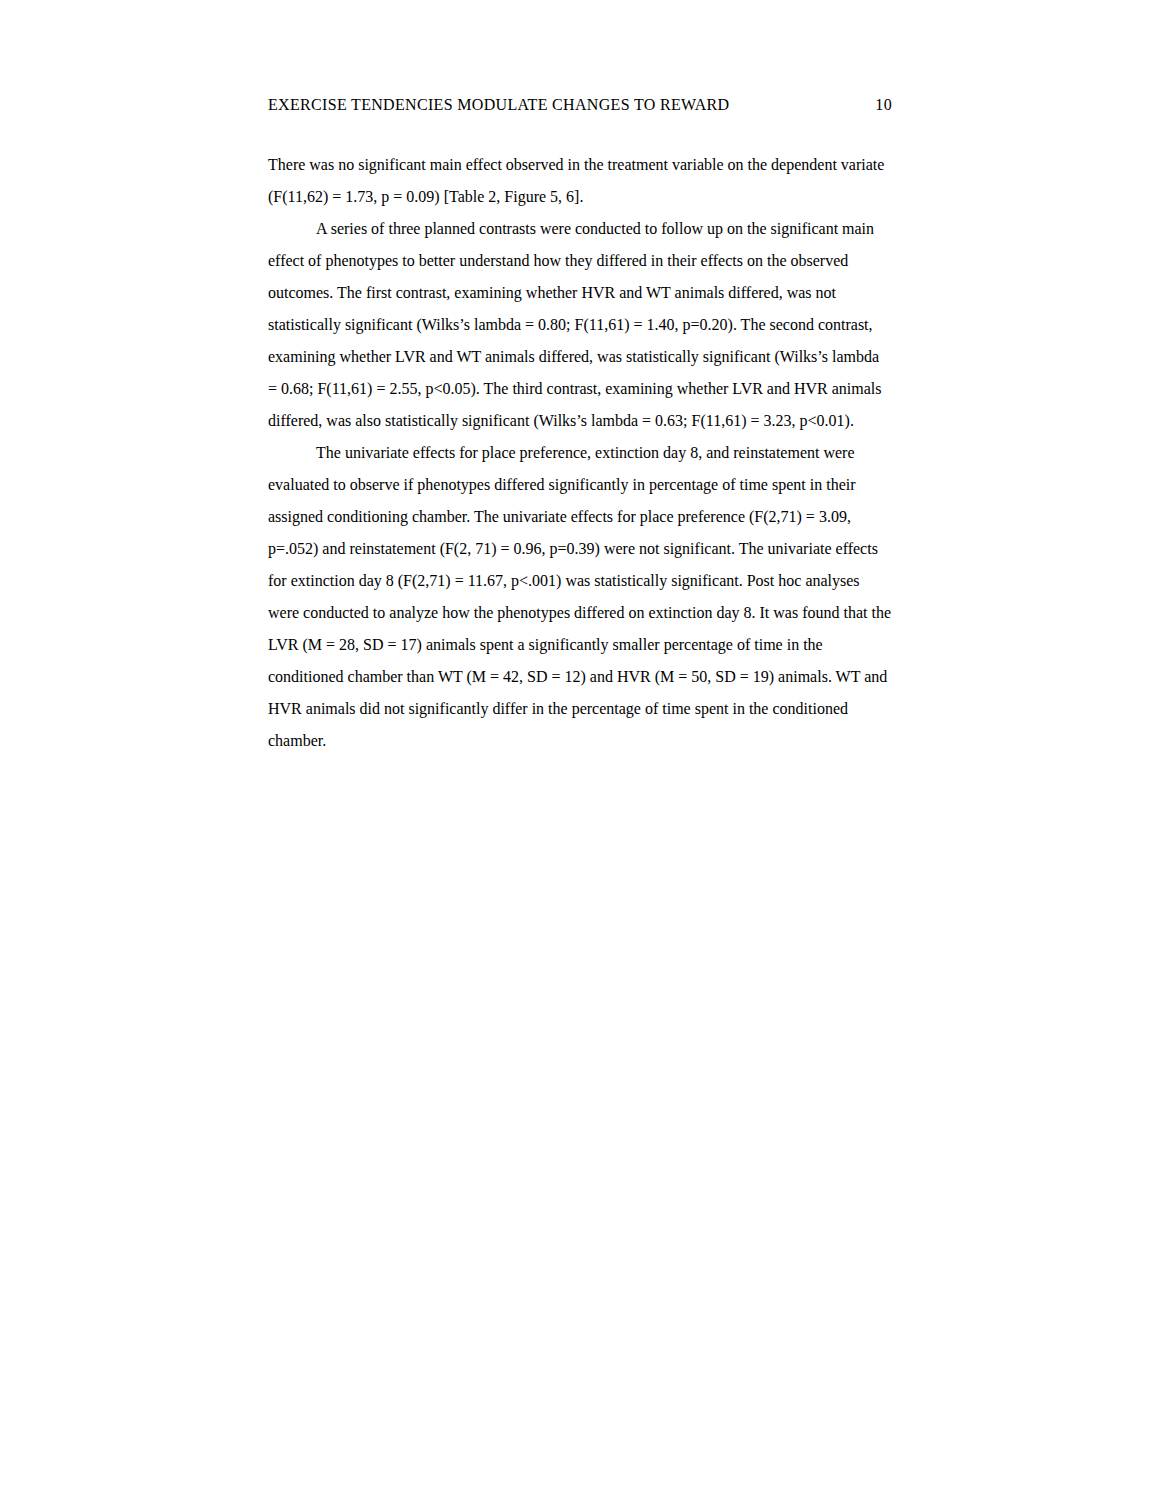Exercise Tendencies Modulate Changes to Reward 10
There was no significant main effect observed in the treatment variable on the dependent variate (F(11,62) = 1.73, p = 0.09) [Table 2, Figure 5, 6].
A series of three planned contrasts were conducted to follow up on the significant main effect of phenotypes to better understand how they differed in their effects on the observed outcomes. The first contrast, examining whether HVR and WT animals differed, was not statistically significant (Wilks’s lambda = 0.80; F(11,61) = 1.40, p=0.20). The second contrast, examining whether LVR and WT animals differed, was statistically significant (Wilks’s lambda = 0.68; F(11,61) = 2.55, p<0.05). The third contrast, examining whether LVR and HVR animals differed, was also statistically significant (Wilks’s lambda = 0.63; F(11,61) = 3.23, p<0.01).
The univariate effects for place preference, extinction day 8, and reinstatement were evaluated to observe if phenotypes differed significantly in percentage of time spent in their assigned conditioning chamber. The univariate effects for place preference (F(2,71) = 3.09, p=.052) and reinstatement (F(2, 71) = 0.96, p=0.39) were not significant. The univariate effects for extinction day 8 (F(2,71) = 11.67, p<.001) was statistically significant. Post hoc analyses were conducted to analyze how the phenotypes differed on extinction day 8. It was found that the LVR (M = 28, SD = 17) animals spent a significantly smaller percentage of time in the conditioned chamber than WT (M = 42, SD = 12) and HVR (M = 50, SD = 19) animals. WT and HVR animals did not significantly differ in the percentage of time spent in the conditioned chamber.